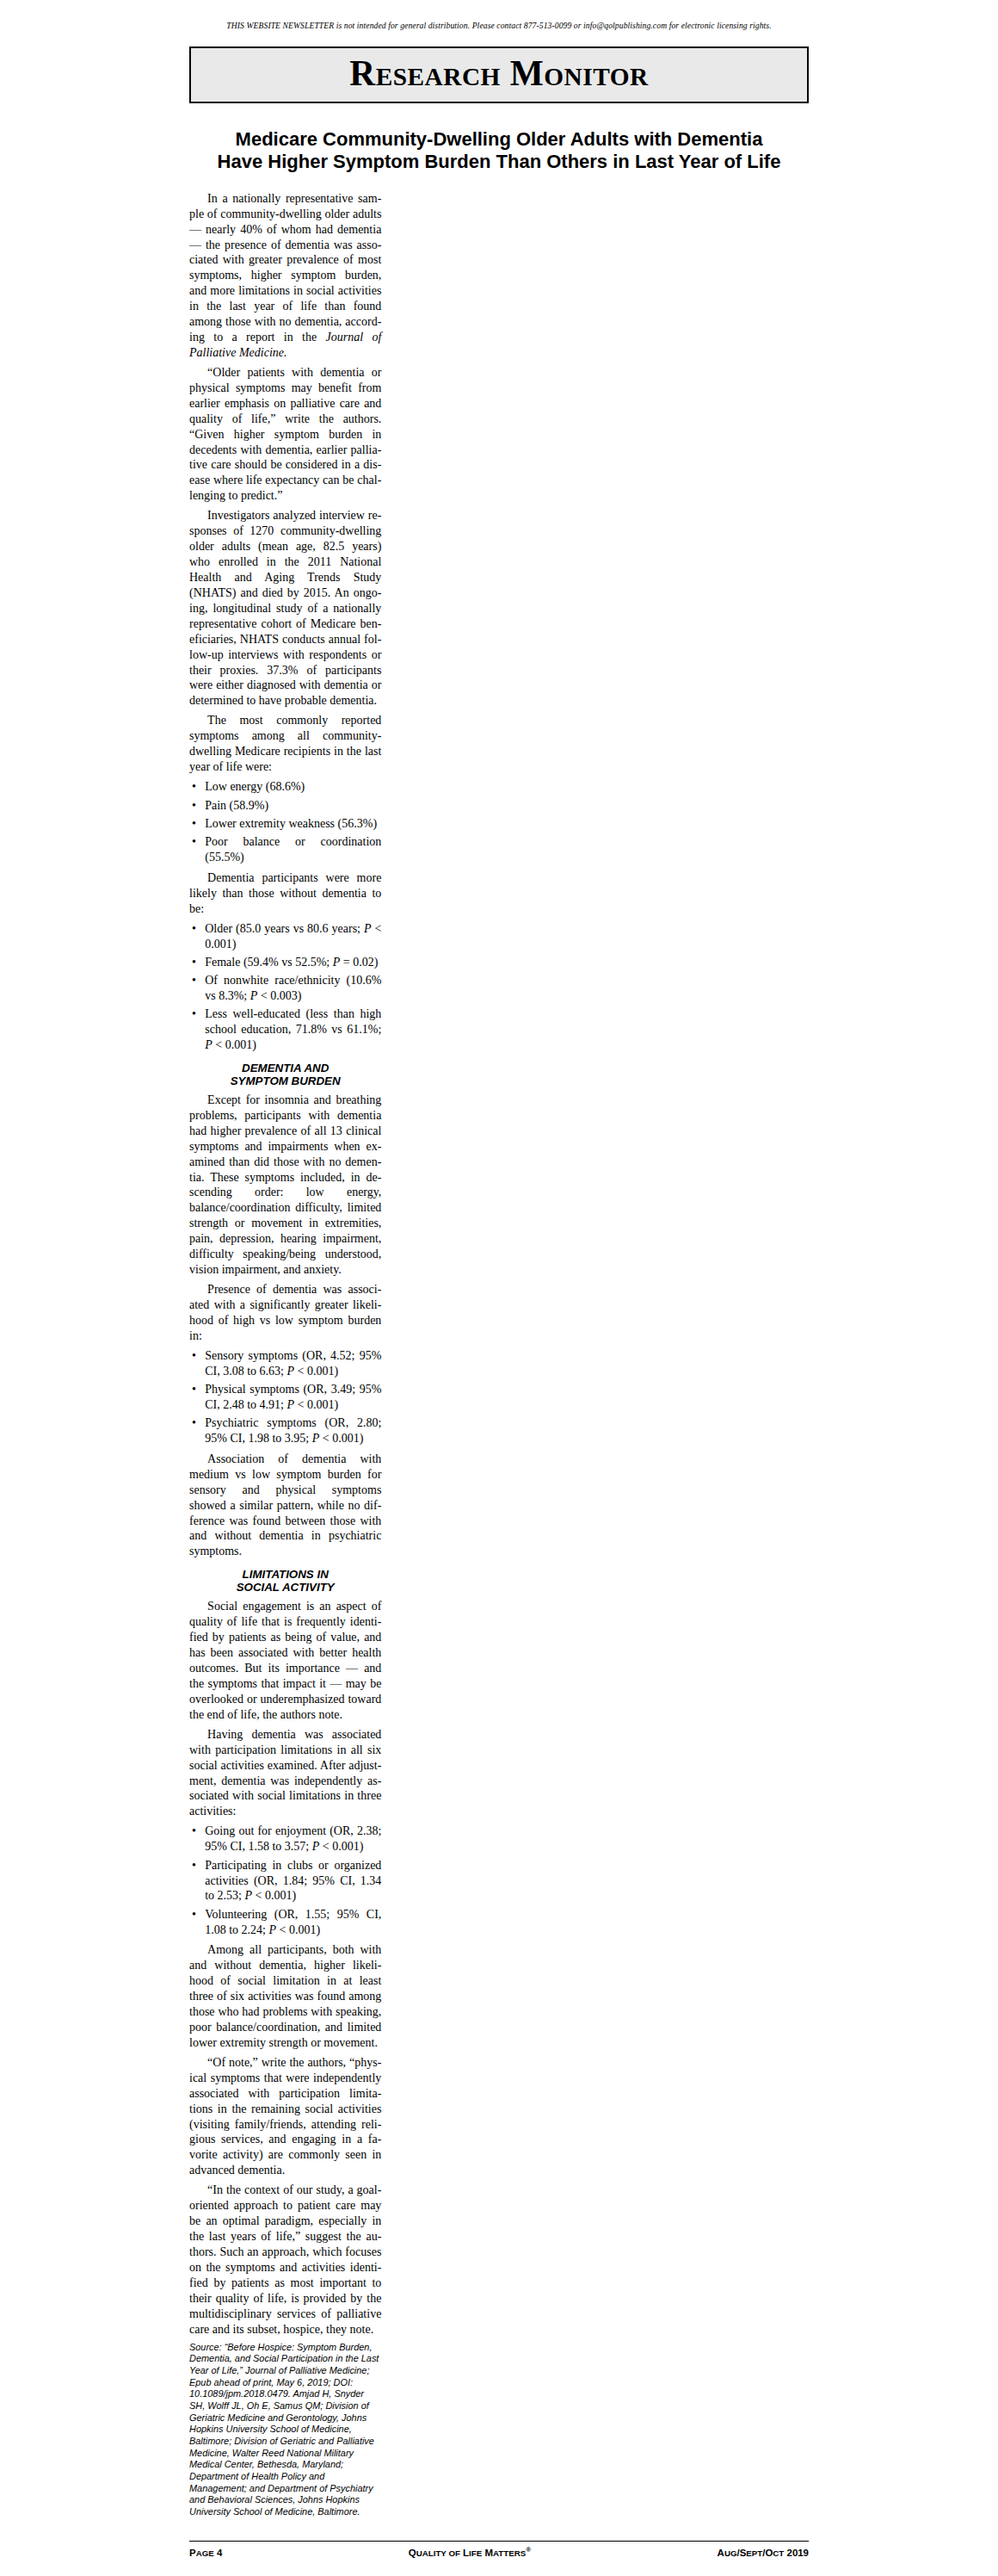THIS WEBSITE NEWSLETTER is not intended for general distribution. Please contact 877-513-0099 or info@qolpublishing.com for electronic licensing rights.
RESEARCH MONITOR
Medicare Community-Dwelling Older Adults with Dementia
Have Higher Symptom Burden Than Others in Last Year of Life
In a nationally representative sample of community-dwelling older adults — nearly 40% of whom had dementia — the presence of dementia was associated with greater prevalence of most symptoms, higher symptom burden, and more limitations in social activities in the last year of life than found among those with no dementia, according to a report in the Journal of Palliative Medicine.
“Older patients with dementia or physical symptoms may benefit from earlier emphasis on palliative care and quality of life,” write the authors. “Given higher symptom burden in decedents with dementia, earlier palliative care should be considered in a disease where life expectancy can be challenging to predict.”
Investigators analyzed interview responses of 1270 community-dwelling older adults (mean age, 82.5 years) who enrolled in the 2011 National Health and Aging Trends Study (NHATS) and died by 2015. An ongoing, longitudinal study of a nationally representative cohort of Medicare beneficiaries, NHATS conducts annual follow-up interviews with respondents or their proxies. 37.3% of participants were either diagnosed with dementia or determined to have probable dementia.
The most commonly reported symptoms among all community-dwelling Medicare recipients in the last year of life were:
Low energy (68.6%)
Pain (58.9%)
Lower extremity weakness (56.3%)
Poor balance or coordination (55.5%)
Dementia participants were more likely than those without dementia to be:
Older (85.0 years vs 80.6 years; P < 0.001)
Female (59.4% vs 52.5%; P = 0.02)
Of nonwhite race/ethnicity (10.6% vs 8.3%; P < 0.003)
Less well-educated (less than high school education, 71.8% vs 61.1%; P < 0.001)
Dementia and
Symptom Burden
Except for insomnia and breathing problems, participants with dementia had higher prevalence of all 13 clinical symptoms and impairments when examined than did those with no dementia. These symptoms included, in descending order: low energy, balance/coordination difficulty, limited strength or movement in extremities, pain, depression, hearing impairment, difficulty speaking/being understood, vision impairment, and anxiety.
Presence of dementia was associated with a significantly greater likelihood of high vs low symptom burden in:
Sensory symptoms (OR, 4.52; 95% CI, 3.08 to 6.63; P < 0.001)
Physical symptoms (OR, 3.49; 95% CI, 2.48 to 4.91; P < 0.001)
Psychiatric symptoms (OR, 2.80; 95% CI, 1.98 to 3.95; P < 0.001)
Association of dementia with medium vs low symptom burden for sensory and physical symptoms showed a similar pattern, while no difference was found between those with and without dementia in psychiatric symptoms.
Limitations in
Social Activity
Social engagement is an aspect of quality of life that is frequently identified by patients as being of value, and has been associated with better health outcomes. But its importance — and the symptoms that impact it — may be overlooked or underemphasized toward the end of life, the authors note.
Having dementia was associated with participation limitations in all six social activities examined. After adjustment, dementia was independently associated with social limitations in three activities:
Going out for enjoyment (OR, 2.38; 95% CI, 1.58 to 3.57; P < 0.001)
Participating in clubs or organized activities (OR, 1.84; 95% CI, 1.34 to 2.53; P < 0.001)
Volunteering (OR, 1.55; 95% CI, 1.08 to 2.24; P < 0.001)
Among all participants, both with and without dementia, higher likelihood of social limitation in at least three of six activities was found among those who had problems with speaking, poor balance/coordination, and limited lower extremity strength or movement.
“Of note,” write the authors, “physical symptoms that were independently associated with participation limitations in the remaining social activities (visiting family/friends, attending religious services, and engaging in a favorite activity) are commonly seen in advanced dementia.
“In the context of our study, a goal-oriented approach to patient care may be an optimal paradigm, especially in the last years of life,” suggest the authors. Such an approach, which focuses on the symptoms and activities identified by patients as most important to their quality of life, is provided by the multidisciplinary services of palliative care and its subset, hospice, they note.
Source: “Before Hospice: Symptom Burden, Dementia, and Social Participation in the Last Year of Life,” Journal of Palliative Medicine; Epub ahead of print, May 6, 2019; DOI: 10.1089/jpm.2018.0479. Amjad H, Snyder SH, Wolff JL, Oh E, Samus QM; Division of Geriatric Medicine and Gerontology, Johns Hopkins University School of Medicine, Baltimore; Division of Geriatric and Palliative Medicine, Walter Reed National Military Medical Center, Bethesda, Maryland; Department of Health Policy and Management; and Department of Psychiatry and Behavioral Sciences, Johns Hopkins University School of Medicine, Baltimore.
PAGE 4
QUALITY OF LIFE MATTERS®
AUG/SEPT/OCT 2019